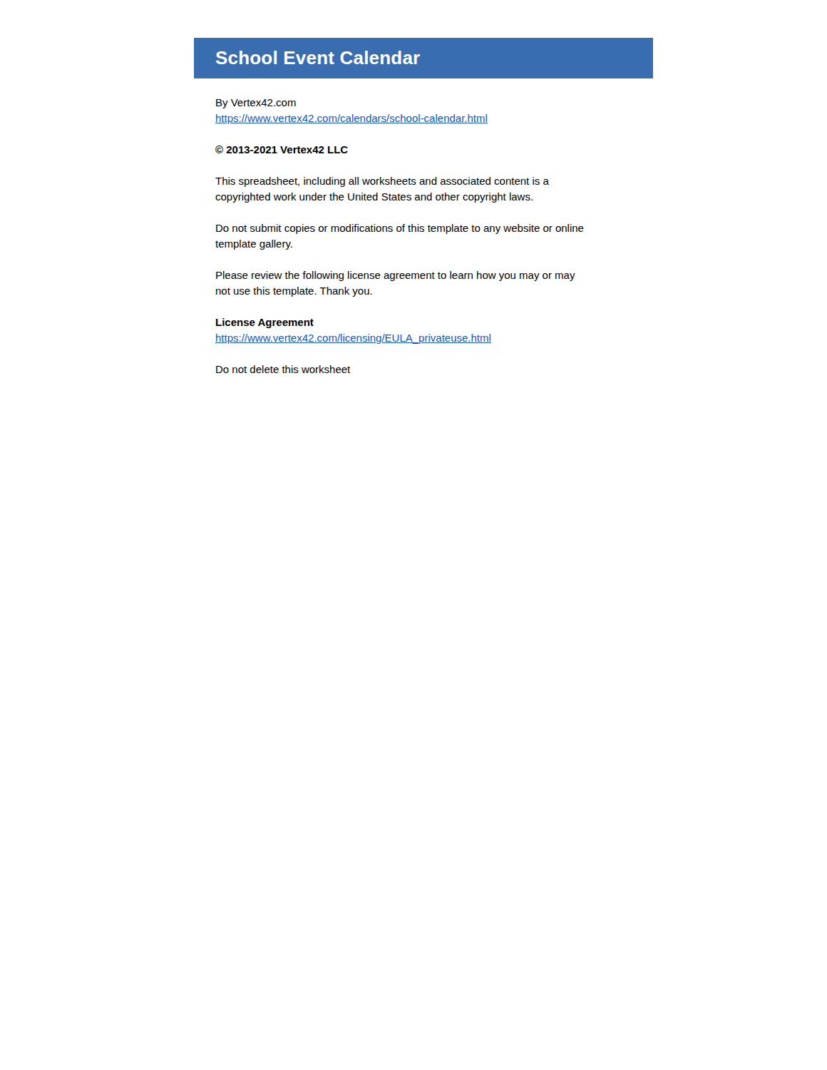School Event Calendar
By Vertex42.com
https://www.vertex42.com/calendars/school-calendar.html
© 2013-2021 Vertex42 LLC
This spreadsheet, including all worksheets and associated content is a
copyrighted work under the United States and other copyright laws.
Do not submit copies or modifications of this template to any website or online
template gallery.
Please review the following license agreement to learn how you may or may
not use this template. Thank you.
License Agreement
https://www.vertex42.com/licensing/EULA_privateuse.html
Do not delete this worksheet